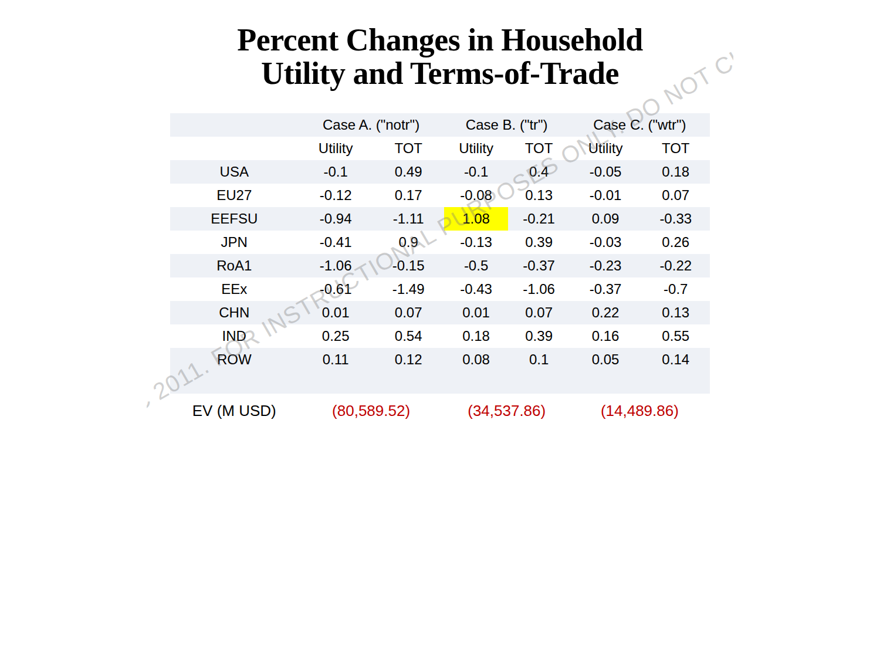Percent Changes in Household
Utility and Terms-of-Trade
| | Case A. ("notr") | Case B. ("tr") | Case C. ("wtr") |
| --- | --- | --- | --- |
| | Utility | TOT | Utility | TOT | Utility | TOT |
| USA | -0.1 | 0.49 | -0.1 | 0.4 | -0.05 | 0.18 |
| EU27 | -0.12 | 0.17 | -0.08 | 0.13 | -0.01 | 0.07 |
| EEFSU | -0.94 | -1.11 | 1.08 | -0.21 | 0.09 | -0.33 |
| JPN | -0.41 | 0.9 | -0.13 | 0.39 | -0.03 | 0.26 |
| RoA1 | -1.06 | -0.15 | -0.5 | -0.37 | -0.23 | -0.22 |
| EEx | -0.61 | -1.49 | -0.43 | -1.06 | -0.37 | -0.7 |
| CHN | 0.01 | 0.07 | 0.01 | 0.07 | 0.22 | 0.13 |
| IND | 0.25 | 0.54 | 0.18 | 0.39 | 0.16 | 0.55 |
| ROW | 0.11 | 0.12 | 0.08 | 0.1 | 0.05 | 0.14 |
| EV (M USD) | (80,589.52) | (34,537.86) | (14,489.86) |
19 GTAP SC 2011. FOR INSTRUCTIONAL PURPOSES ONLY. DO NOT CITE/QUOTE.